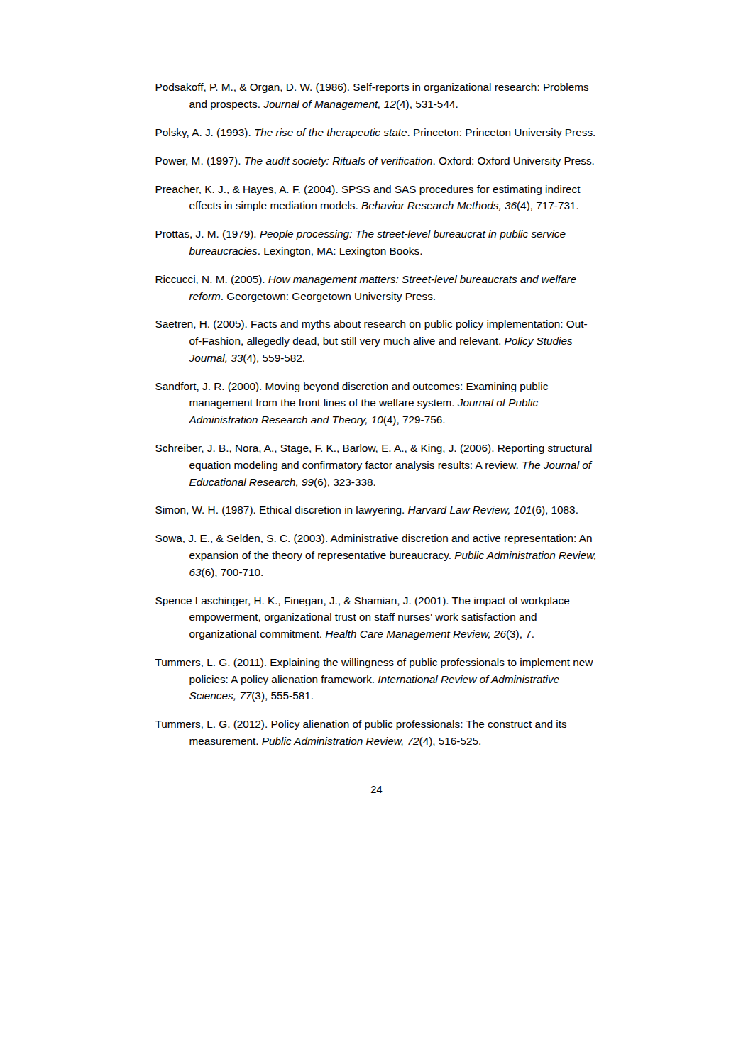Podsakoff, P. M., & Organ, D. W. (1986). Self-reports in organizational research: Problems and prospects. Journal of Management, 12(4), 531-544.
Polsky, A. J. (1993). The rise of the therapeutic state. Princeton: Princeton University Press.
Power, M. (1997). The audit society: Rituals of verification. Oxford: Oxford University Press.
Preacher, K. J., & Hayes, A. F. (2004). SPSS and SAS procedures for estimating indirect effects in simple mediation models. Behavior Research Methods, 36(4), 717-731.
Prottas, J. M. (1979). People processing: The street-level bureaucrat in public service bureaucracies. Lexington, MA: Lexington Books.
Riccucci, N. M. (2005). How management matters: Street-level bureaucrats and welfare reform. Georgetown: Georgetown University Press.
Saetren, H. (2005). Facts and myths about research on public policy implementation: Out-of-Fashion, allegedly dead, but still very much alive and relevant. Policy Studies Journal, 33(4), 559-582.
Sandfort, J. R. (2000). Moving beyond discretion and outcomes: Examining public management from the front lines of the welfare system. Journal of Public Administration Research and Theory, 10(4), 729-756.
Schreiber, J. B., Nora, A., Stage, F. K., Barlow, E. A., & King, J. (2006). Reporting structural equation modeling and confirmatory factor analysis results: A review. The Journal of Educational Research, 99(6), 323-338.
Simon, W. H. (1987). Ethical discretion in lawyering. Harvard Law Review, 101(6), 1083.
Sowa, J. E., & Selden, S. C. (2003). Administrative discretion and active representation: An expansion of the theory of representative bureaucracy. Public Administration Review, 63(6), 700-710.
Spence Laschinger, H. K., Finegan, J., & Shamian, J. (2001). The impact of workplace empowerment, organizational trust on staff nurses' work satisfaction and organizational commitment. Health Care Management Review, 26(3), 7.
Tummers, L. G. (2011). Explaining the willingness of public professionals to implement new policies: A policy alienation framework. International Review of Administrative Sciences, 77(3), 555-581.
Tummers, L. G. (2012). Policy alienation of public professionals: The construct and its measurement. Public Administration Review, 72(4), 516-525.
24